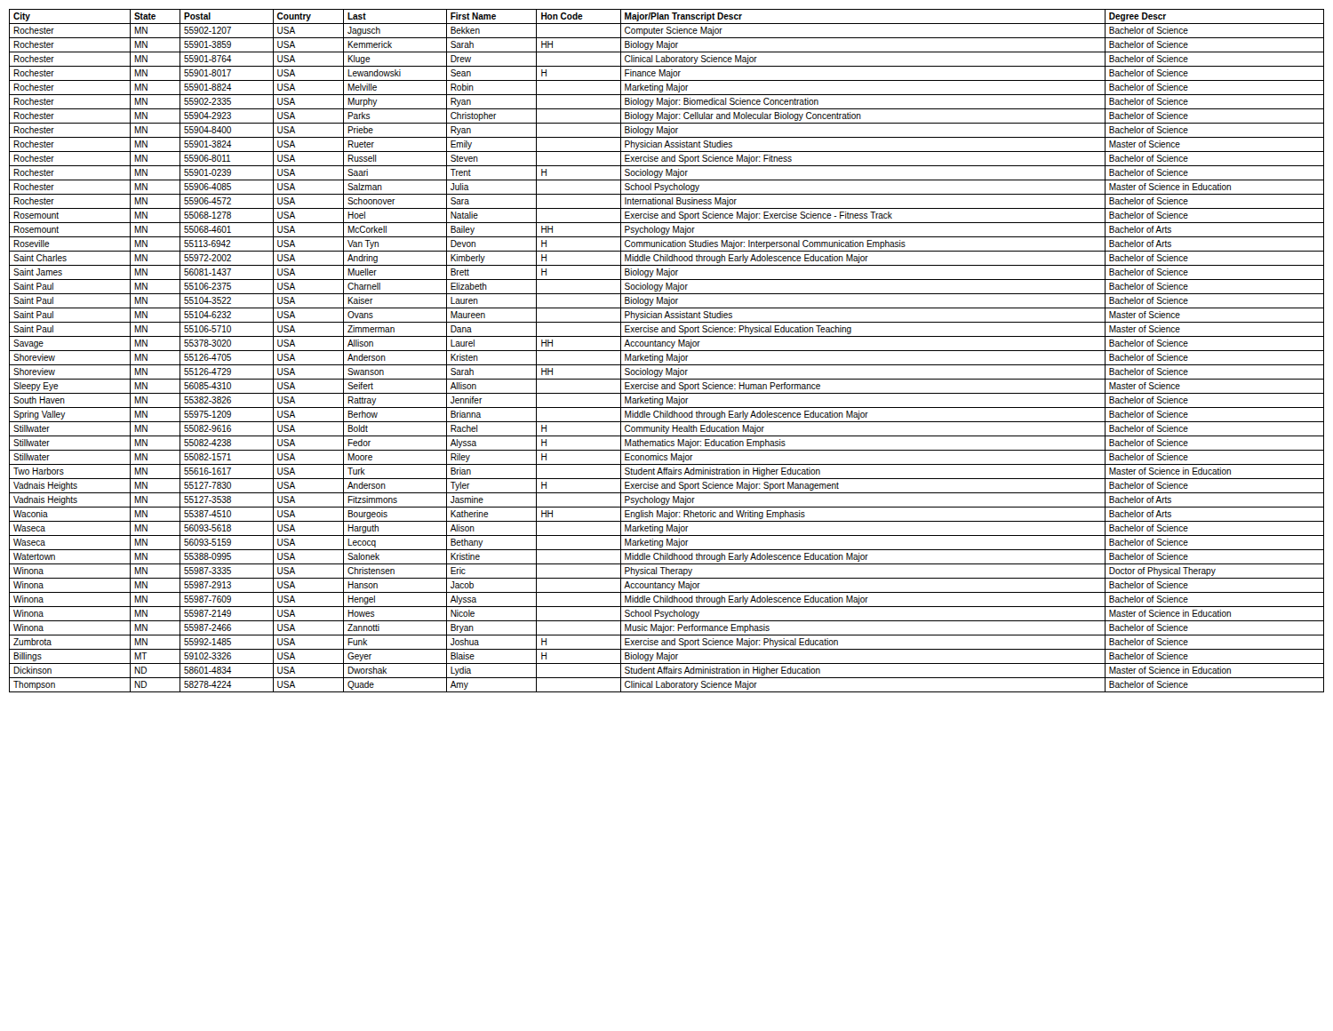| City | State | Postal | Country | Last | First Name | Hon Code | Major/Plan Transcript Descr | Degree Descr |
| --- | --- | --- | --- | --- | --- | --- | --- | --- |
| Rochester | MN | 55902-1207 | USA | Jagusch | Bekken | | Computer Science Major | Bachelor of Science |
| Rochester | MN | 55901-3859 | USA | Kemmerick | Sarah | HH | Biology Major | Bachelor of Science |
| Rochester | MN | 55901-8764 | USA | Kluge | Drew | | Clinical Laboratory Science Major | Bachelor of Science |
| Rochester | MN | 55901-8017 | USA | Lewandowski | Sean | H | Finance Major | Bachelor of Science |
| Rochester | MN | 55901-8824 | USA | Melville | Robin | | Marketing Major | Bachelor of Science |
| Rochester | MN | 55902-2335 | USA | Murphy | Ryan | | Biology Major: Biomedical Science Concentration | Bachelor of Science |
| Rochester | MN | 55904-2923 | USA | Parks | Christopher | | Biology Major: Cellular and Molecular Biology Concentration | Bachelor of Science |
| Rochester | MN | 55904-8400 | USA | Priebe | Ryan | | Biology Major | Bachelor of Science |
| Rochester | MN | 55901-3824 | USA | Rueter | Emily | | Physician Assistant Studies | Master of Science |
| Rochester | MN | 55906-8011 | USA | Russell | Steven | | Exercise and Sport Science Major: Fitness | Bachelor of Science |
| Rochester | MN | 55901-0239 | USA | Saari | Trent | H | Sociology Major | Bachelor of Science |
| Rochester | MN | 55906-4085 | USA | Salzman | Julia | | School Psychology | Master of Science in Education |
| Rochester | MN | 55906-4572 | USA | Schoonover | Sara | | International Business Major | Bachelor of Science |
| Rosemount | MN | 55068-1278 | USA | Hoel | Natalie | | Exercise and Sport Science Major: Exercise Science - Fitness Track | Bachelor of Science |
| Rosemount | MN | 55068-4601 | USA | McCorkell | Bailey | HH | Psychology Major | Bachelor of Arts |
| Roseville | MN | 55113-6942 | USA | Van Tyn | Devon | H | Communication Studies Major: Interpersonal Communication Emphasis | Bachelor of Arts |
| Saint Charles | MN | 55972-2002 | USA | Andring | Kimberly | H | Middle Childhood through Early Adolescence Education Major | Bachelor of Science |
| Saint James | MN | 56081-1437 | USA | Mueller | Brett | H | Biology Major | Bachelor of Science |
| Saint Paul | MN | 55106-2375 | USA | Charnell | Elizabeth | | Sociology Major | Bachelor of Science |
| Saint Paul | MN | 55104-3522 | USA | Kaiser | Lauren | | Biology Major | Bachelor of Science |
| Saint Paul | MN | 55104-6232 | USA | Ovans | Maureen | | Physician Assistant Studies | Master of Science |
| Saint Paul | MN | 55106-5710 | USA | Zimmerman | Dana | | Exercise and Sport Science: Physical Education Teaching | Master of Science |
| Savage | MN | 55378-3020 | USA | Allison | Laurel | HH | Accountancy Major | Bachelor of Science |
| Shoreview | MN | 55126-4705 | USA | Anderson | Kristen | | Marketing Major | Bachelor of Science |
| Shoreview | MN | 55126-4729 | USA | Swanson | Sarah | HH | Sociology Major | Bachelor of Science |
| Sleepy Eye | MN | 56085-4310 | USA | Seifert | Allison | | Exercise and Sport Science: Human Performance | Master of Science |
| South Haven | MN | 55382-3826 | USA | Rattray | Jennifer | | Marketing Major | Bachelor of Science |
| Spring Valley | MN | 55975-1209 | USA | Berhow | Brianna | | Middle Childhood through Early Adolescence Education Major | Bachelor of Science |
| Stillwater | MN | 55082-9616 | USA | Boldt | Rachel | H | Community Health Education Major | Bachelor of Science |
| Stillwater | MN | 55082-4238 | USA | Fedor | Alyssa | H | Mathematics Major: Education Emphasis | Bachelor of Science |
| Stillwater | MN | 55082-1571 | USA | Moore | Riley | H | Economics Major | Bachelor of Science |
| Two Harbors | MN | 55616-1617 | USA | Turk | Brian | | Student Affairs Administration in Higher Education | Master of Science in Education |
| Vadnais Heights | MN | 55127-7830 | USA | Anderson | Tyler | H | Exercise and Sport Science Major: Sport Management | Bachelor of Science |
| Vadnais Heights | MN | 55127-3538 | USA | Fitzsimmons | Jasmine | | Psychology Major | Bachelor of Arts |
| Waconia | MN | 55387-4510 | USA | Bourgeois | Katherine | HH | English Major: Rhetoric and Writing Emphasis | Bachelor of Arts |
| Waseca | MN | 56093-5618 | USA | Harguth | Alison | | Marketing Major | Bachelor of Science |
| Waseca | MN | 56093-5159 | USA | Lecocq | Bethany | | Marketing Major | Bachelor of Science |
| Watertown | MN | 55388-0995 | USA | Salonek | Kristine | | Middle Childhood through Early Adolescence Education Major | Bachelor of Science |
| Winona | MN | 55987-3335 | USA | Christensen | Eric | | Physical Therapy | Doctor of Physical Therapy |
| Winona | MN | 55987-2913 | USA | Hanson | Jacob | | Accountancy Major | Bachelor of Science |
| Winona | MN | 55987-7609 | USA | Hengel | Alyssa | | Middle Childhood through Early Adolescence Education Major | Bachelor of Science |
| Winona | MN | 55987-2149 | USA | Howes | Nicole | | School Psychology | Master of Science in Education |
| Winona | MN | 55987-2466 | USA | Zannotti | Bryan | | Music Major: Performance Emphasis | Bachelor of Science |
| Zumbrota | MN | 55992-1485 | USA | Funk | Joshua | H | Exercise and Sport Science Major: Physical Education | Bachelor of Science |
| Billings | MT | 59102-3326 | USA | Geyer | Blaise | H | Biology Major | Bachelor of Science |
| Dickinson | ND | 58601-4834 | USA | Dworshak | Lydia | | Student Affairs Administration in Higher Education | Master of Science in Education |
| Thompson | ND | 58278-4224 | USA | Quade | Amy | | Clinical Laboratory Science Major | Bachelor of Science |